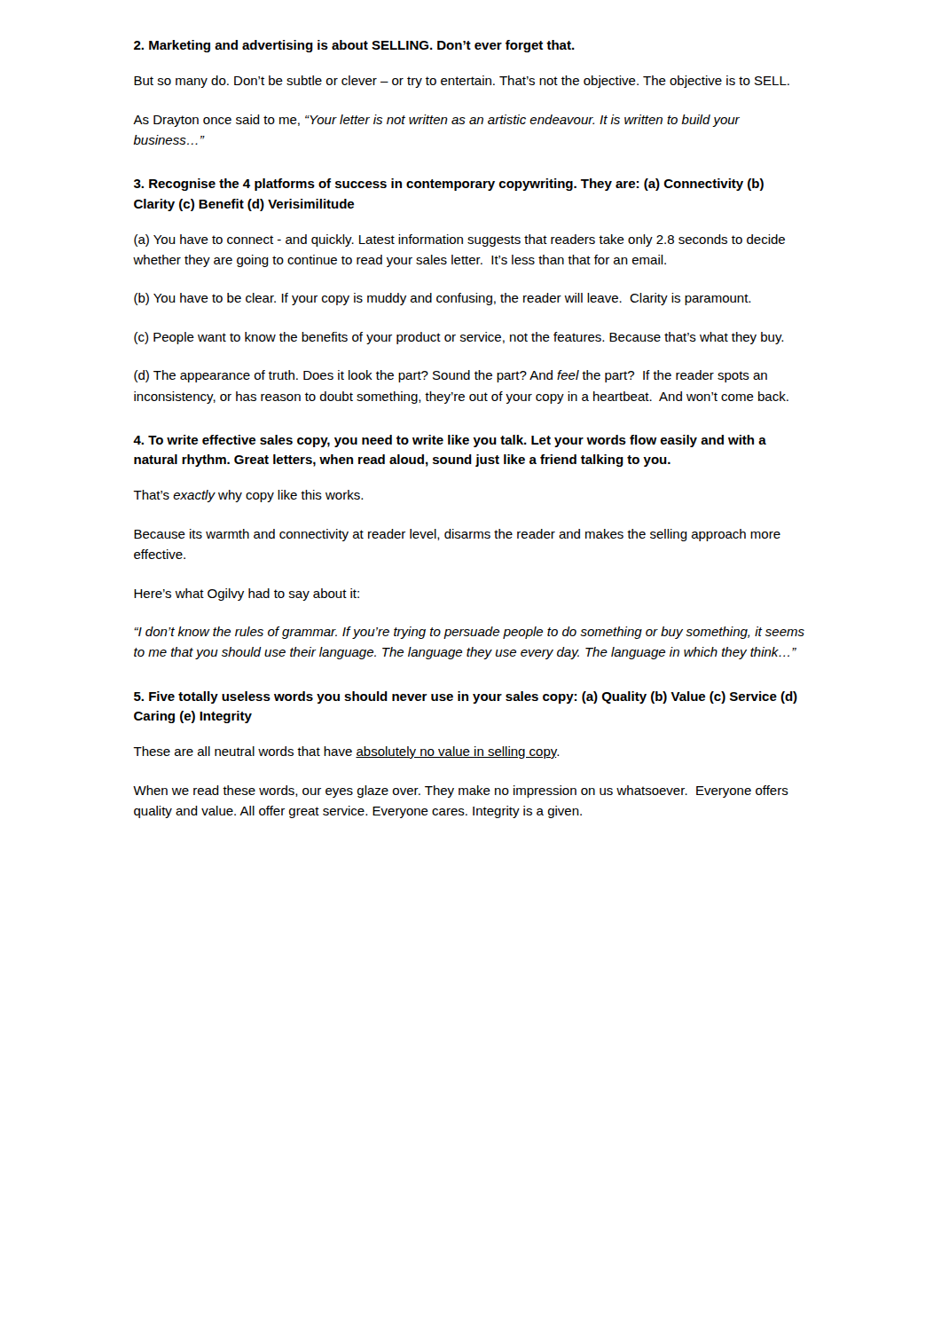2. Marketing and advertising is about SELLING. Don’t ever forget that.
But so many do. Don’t be subtle or clever – or try to entertain. That’s not the objective. The objective is to SELL.
As Drayton once said to me, “Your letter is not written as an artistic endeavour. It is written to build your business…”
3. Recognise the 4 platforms of success in contemporary copywriting. They are: (a) Connectivity (b) Clarity (c) Benefit (d) Verisimilitude
(a) You have to connect - and quickly. Latest information suggests that readers take only 2.8 seconds to decide whether they are going to continue to read your sales letter. It’s less than that for an email.
(b) You have to be clear. If your copy is muddy and confusing, the reader will leave. Clarity is paramount.
(c) People want to know the benefits of your product or service, not the features. Because that’s what they buy.
(d) The appearance of truth. Does it look the part? Sound the part? And feel the part? If the reader spots an inconsistency, or has reason to doubt something, they’re out of your copy in a heartbeat. And won’t come back.
4. To write effective sales copy, you need to write like you talk. Let your words flow easily and with a natural rhythm. Great letters, when read aloud, sound just like a friend talking to you.
That’s exactly why copy like this works.
Because its warmth and connectivity at reader level, disarms the reader and makes the selling approach more effective.
Here’s what Ogilvy had to say about it:
“I don’t know the rules of grammar. If you’re trying to persuade people to do something or buy something, it seems to me that you should use their language. The language they use every day. The language in which they think…”
5. Five totally useless words you should never use in your sales copy: (a) Quality (b) Value (c) Service (d) Caring (e) Integrity
These are all neutral words that have absolutely no value in selling copy.
When we read these words, our eyes glaze over. They make no impression on us whatsoever. Everyone offers quality and value. All offer great service. Everyone cares. Integrity is a given.